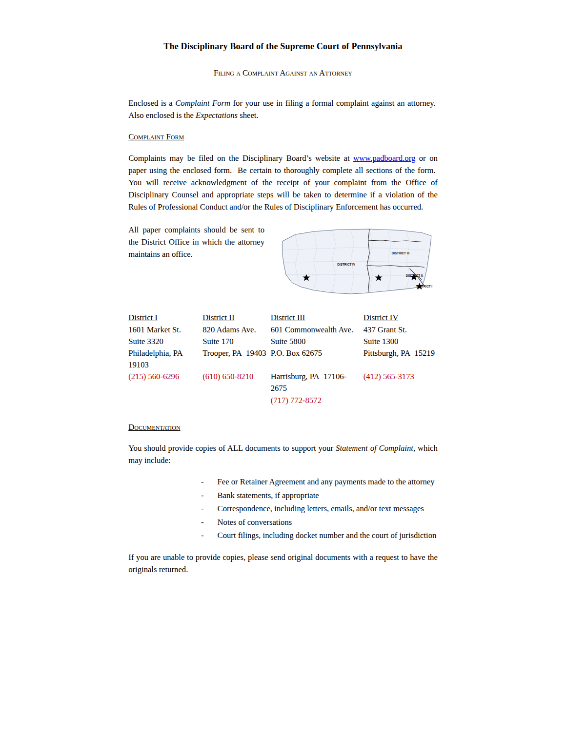The Disciplinary Board of the Supreme Court of Pennsylvania
Filing a Complaint Against an Attorney
Enclosed is a Complaint Form for your use in filing a formal complaint against an attorney. Also enclosed is the Expectations sheet.
Complaint Form
Complaints may be filed on the Disciplinary Board’s website at www.padboard.org or on paper using the enclosed form. Be certain to thoroughly complete all sections of the form. You will receive acknowledgment of the receipt of your complaint from the Office of Disciplinary Counsel and appropriate steps will be taken to determine if a violation of the Rules of Professional Conduct and/or the Rules of Disciplinary Enforcement has occurred.
All paper complaints should be sent to the District Office in which the attorney maintains an office.
DISTRICT III DISTRICT IV DISTRICT II DISTRICT I
| District I | District II | District III | District IV |
| 1601 Market St. | 820 Adams Ave. | 601 Commonwealth Ave. | 437 Grant St. |
| Suite 3320 | Suite 170 | Suite 5800 | Suite 1300 |
| Philadelphia, PA 19103 | Trooper, PA 19403 | P.O. Box 62675 | Pittsburgh, PA 15219 |
| (215) 560-6296 | (610) 650-8210 | Harrisburg, PA 17106-2675 | (412) 565-3173 |
| | | (717) 772-8572 | |
Documentation
You should provide copies of ALL documents to support your Statement of Complaint, which may include:
Fee or Retainer Agreement and any payments made to the attorney
Bank statements, if appropriate
Correspondence, including letters, emails, and/or text messages
Notes of conversations
Court filings, including docket number and the court of jurisdiction
If you are unable to provide copies, please send original documents with a request to have the originals returned.